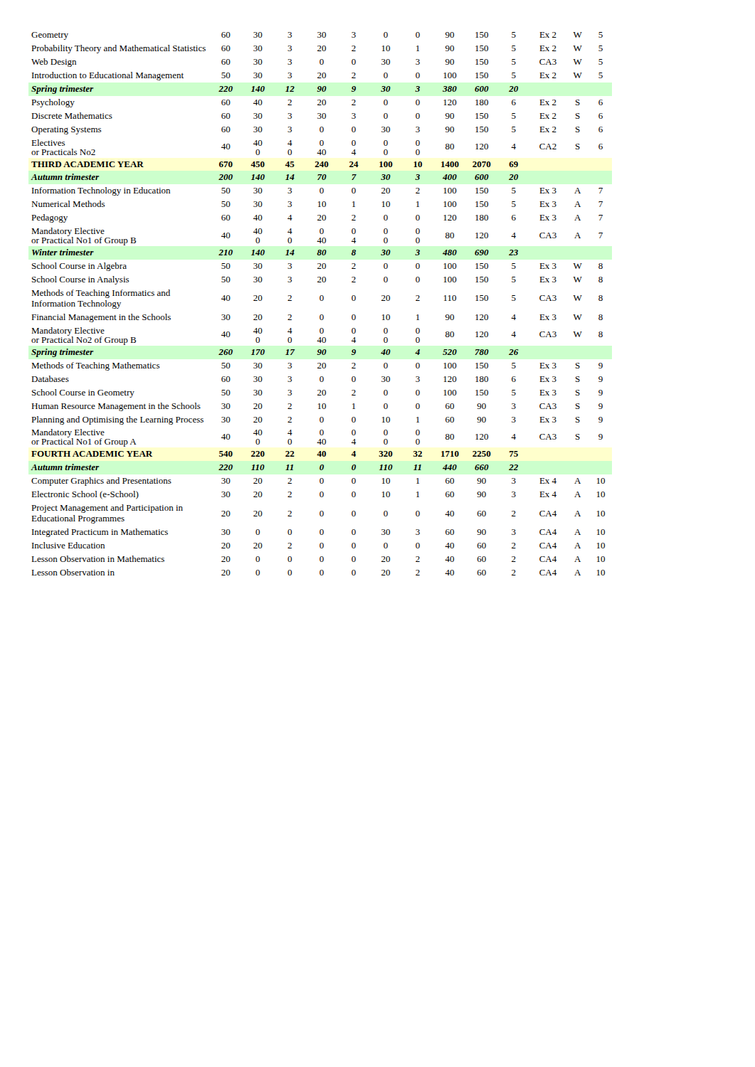| Geometry | 60 | 30 | 3 | 30 | 3 | 0 | 0 | 90 | 150 | 5 | Ex 2 | W | 5 |
| Probability Theory and Mathematical Statistics | 60 | 30 | 3 | 20 | 2 | 10 | 1 | 90 | 150 | 5 | Ex 2 | W | 5 |
| Web Design | 60 | 30 | 3 | 0 | 0 | 30 | 3 | 90 | 150 | 5 | CA3 | W | 5 |
| Introduction to Educational Management | 50 | 30 | 3 | 20 | 2 | 0 | 0 | 100 | 150 | 5 | Ex 2 | W | 5 |
| Spring trimester | 220 | 140 | 12 | 90 | 9 | 30 | 3 | 380 | 600 | 20 | | | |
| Psychology | 60 | 40 | 2 | 20 | 2 | 0 | 0 | 120 | 180 | 6 | Ex 2 | S | 6 |
| Discrete Mathematics | 60 | 30 | 3 | 30 | 3 | 0 | 0 | 90 | 150 | 5 | Ex 2 | S | 6 |
| Operating Systems | 60 | 30 | 3 | 0 | 0 | 30 | 3 | 90 | 150 | 5 | Ex 2 | S | 6 |
| Electives or Practicals No2 | 40 | 40 0 | 4 0 | 0 40 | 0 4 | 0 0 | 0 0 | 80 | 120 | 4 | CA2 | S | 6 |
| THIRD ACADEMIC YEAR | 670 | 450 | 45 | 240 | 24 | 100 | 10 | 1400 | 2070 | 69 | | | |
| Autumn trimester | 200 | 140 | 14 | 70 | 7 | 30 | 3 | 400 | 600 | 20 | | | |
| Information Technology in Education | 50 | 30 | 3 | 0 | 0 | 20 | 2 | 100 | 150 | 5 | Ex 3 | A | 7 |
| Numerical Methods | 50 | 30 | 3 | 10 | 1 | 10 | 1 | 100 | 150 | 5 | Ex 3 | A | 7 |
| Pedagogy | 60 | 40 | 4 | 20 | 2 | 0 | 0 | 120 | 180 | 6 | Ex 3 | A | 7 |
| Mandatory Elective or Practical No1 of Group B | 40 | 40 0 | 4 0 | 0 40 | 0 4 | 0 0 | 0 0 | 80 | 120 | 4 | CA3 | A | 7 |
| Winter trimester | 210 | 140 | 14 | 80 | 8 | 30 | 3 | 480 | 690 | 23 | | | |
| School Course in Algebra | 50 | 30 | 3 | 20 | 2 | 0 | 0 | 100 | 150 | 5 | Ex 3 | W | 8 |
| School Course in Analysis | 50 | 30 | 3 | 20 | 2 | 0 | 0 | 100 | 150 | 5 | Ex 3 | W | 8 |
| Methods of Teaching Informatics and Information Technology | 40 | 20 | 2 | 0 | 0 | 20 | 2 | 110 | 150 | 5 | CA3 | W | 8 |
| Financial Management in the Schools | 30 | 20 | 2 | 0 | 0 | 10 | 1 | 90 | 120 | 4 | Ex 3 | W | 8 |
| Mandatory Elective or Practical No2 of Group B | 40 | 40 0 | 4 0 | 0 40 | 0 4 | 0 0 | 0 0 | 80 | 120 | 4 | CA3 | W | 8 |
| Spring trimester | 260 | 170 | 17 | 90 | 9 | 40 | 4 | 520 | 780 | 26 | | | |
| Methods of Teaching Mathematics | 50 | 30 | 3 | 20 | 2 | 0 | 0 | 100 | 150 | 5 | Ex 3 | S | 9 |
| Databases | 60 | 30 | 3 | 0 | 0 | 30 | 3 | 120 | 180 | 6 | Ex 3 | S | 9 |
| School Course in Geometry | 50 | 30 | 3 | 20 | 2 | 0 | 0 | 100 | 150 | 5 | Ex 3 | S | 9 |
| Human Resource Management in the Schools | 30 | 20 | 2 | 10 | 1 | 0 | 0 | 60 | 90 | 3 | CA3 | S | 9 |
| Planning and Optimising the Learning Process | 30 | 20 | 2 | 0 | 0 | 10 | 1 | 60 | 90 | 3 | Ex 3 | S | 9 |
| Mandatory Elective or Practical No1 of Group A | 40 | 40 0 | 4 0 | 0 40 | 0 4 | 0 0 | 0 0 | 80 | 120 | 4 | CA3 | S | 9 |
| FOURTH ACADEMIC YEAR | 540 | 220 | 22 | 40 | 4 | 320 | 32 | 1710 | 2250 | 75 | | | |
| Autumn trimester | 220 | 110 | 11 | 0 | 0 | 110 | 11 | 440 | 660 | 22 | | | |
| Computer Graphics and Presentations | 30 | 20 | 2 | 0 | 0 | 10 | 1 | 60 | 90 | 3 | Ex 4 | A | 10 |
| Electronic School (e-School) | 30 | 20 | 2 | 0 | 0 | 10 | 1 | 60 | 90 | 3 | Ex 4 | A | 10 |
| Project Management and Participation in Educational Programmes | 20 | 20 | 2 | 0 | 0 | 0 | 0 | 40 | 60 | 2 | CA4 | A | 10 |
| Integrated Practicum in Mathematics | 30 | 0 | 0 | 0 | 0 | 30 | 3 | 60 | 90 | 3 | CA4 | A | 10 |
| Inclusive Education | 20 | 20 | 2 | 0 | 0 | 0 | 0 | 40 | 60 | 2 | CA4 | A | 10 |
| Lesson Observation in Mathematics | 20 | 0 | 0 | 0 | 0 | 20 | 2 | 40 | 60 | 2 | CA4 | A | 10 |
| Lesson Observation in | 20 | 0 | 0 | 0 | 0 | 20 | 2 | 40 | 60 | 2 | CA4 | A | 10 |